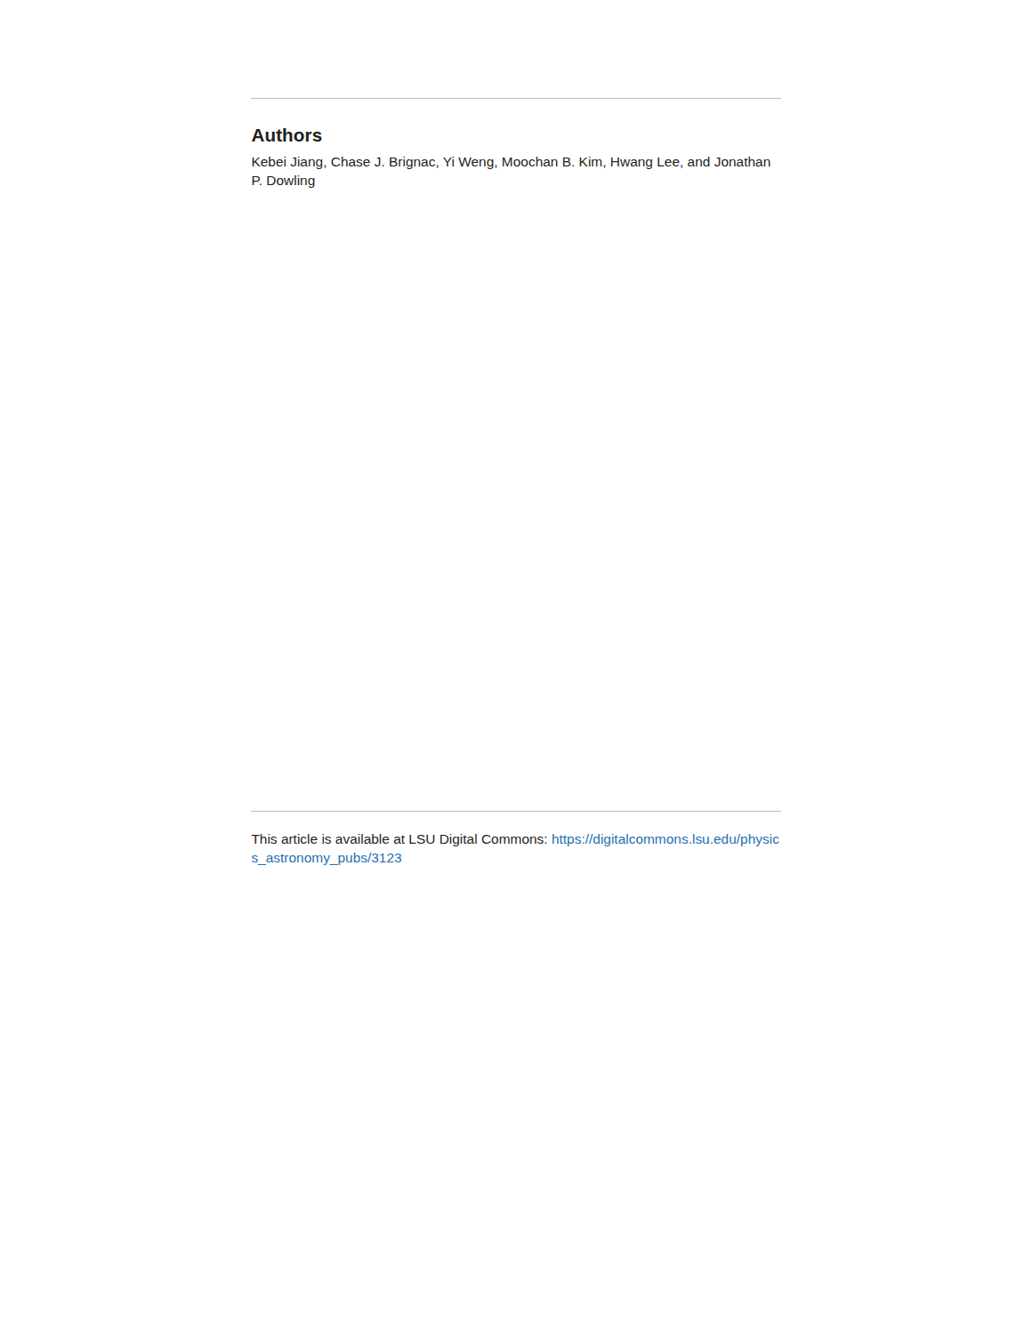Authors
Kebei Jiang, Chase J. Brignac, Yi Weng, Moochan B. Kim, Hwang Lee, and Jonathan P. Dowling
This article is available at LSU Digital Commons: https://digitalcommons.lsu.edu/physics_astronomy_pubs/3123